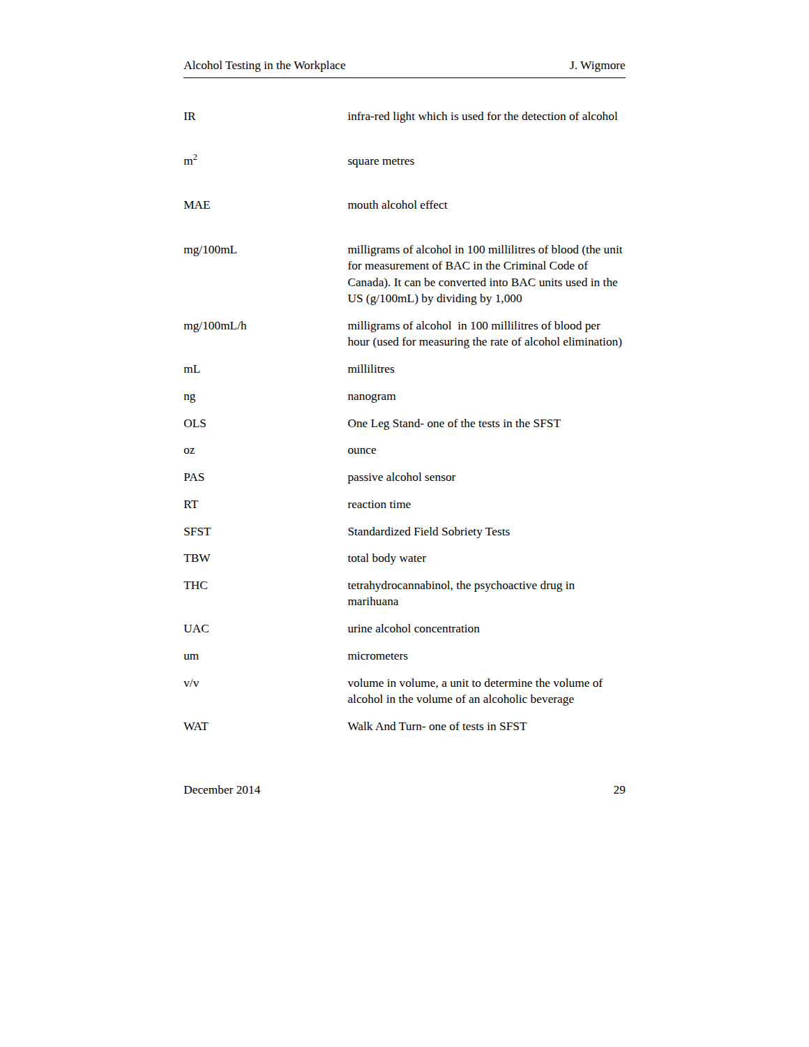Alcohol Testing in the Workplace J. Wigmore
IR
infra-red light which is used for the detection of alcohol
m2
square metres
MAE
mouth alcohol effect
mg/100mL
milligrams of alcohol in 100 millilitres of blood (the unit for measurement of BAC in the Criminal Code of Canada). It can be converted into BAC units used in the US (g/100mL) by dividing by 1,000
mg/100mL/h
milligrams of alcohol in 100 millilitres of blood per hour (used for measuring the rate of alcohol elimination)
mL
millilitres
ng
nanogram
OLS
One Leg Stand- one of the tests in the SFST
oz
ounce
PAS
passive alcohol sensor
RT
reaction time
SFST
Standardized Field Sobriety Tests
TBW
total body water
THC
tetrahydrocannabinol, the psychoactive drug in marihuana
UAC
urine alcohol concentration
um
micrometers
v/v
volume in volume, a unit to determine the volume of alcohol in the volume of an alcoholic beverage
WAT
Walk And Turn- one of tests in SFST
December 2014 29